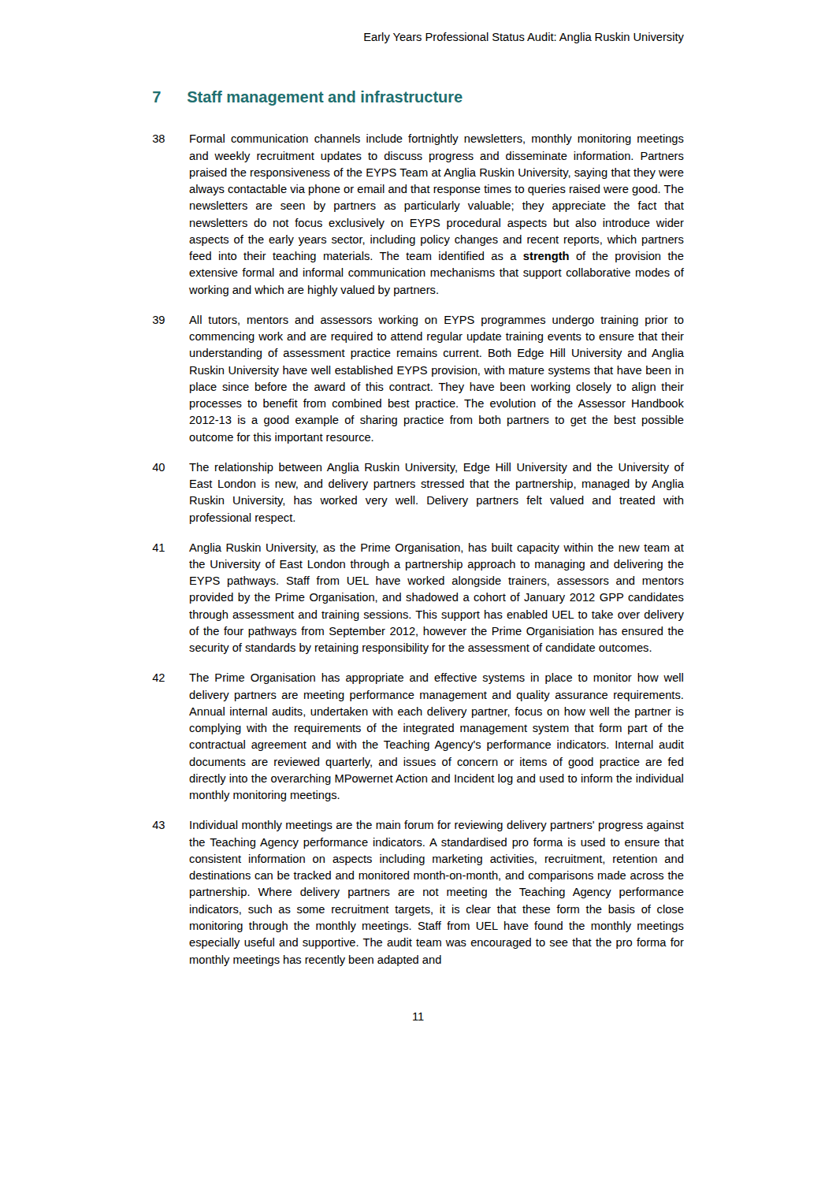Early Years Professional Status Audit: Anglia Ruskin University
7 Staff management and infrastructure
38
Formal communication channels include fortnightly newsletters, monthly monitoring meetings and weekly recruitment updates to discuss progress and disseminate information. Partners praised the responsiveness of the EYPS Team at Anglia Ruskin University, saying that they were always contactable via phone or email and that response times to queries raised were good. The newsletters are seen by partners as particularly valuable; they appreciate the fact that newsletters do not focus exclusively on EYPS procedural aspects but also introduce wider aspects of the early years sector, including policy changes and recent reports, which partners feed into their teaching materials. The team identified as a strength of the provision the extensive formal and informal communication mechanisms that support collaborative modes of working and which are highly valued by partners.
39
All tutors, mentors and assessors working on EYPS programmes undergo training prior to commencing work and are required to attend regular update training events to ensure that their understanding of assessment practice remains current. Both Edge Hill University and Anglia Ruskin University have well established EYPS provision, with mature systems that have been in place since before the award of this contract. They have been working closely to align their processes to benefit from combined best practice. The evolution of the Assessor Handbook 2012-13 is a good example of sharing practice from both partners to get the best possible outcome for this important resource.
40
The relationship between Anglia Ruskin University, Edge Hill University and the University of East London is new, and delivery partners stressed that the partnership, managed by Anglia Ruskin University, has worked very well. Delivery partners felt valued and treated with professional respect.
41
Anglia Ruskin University, as the Prime Organisation, has built capacity within the new team at the University of East London through a partnership approach to managing and delivering the EYPS pathways. Staff from UEL have worked alongside trainers, assessors and mentors provided by the Prime Organisation, and shadowed a cohort of January 2012 GPP candidates through assessment and training sessions. This support has enabled UEL to take over delivery of the four pathways from September 2012, however the Prime Organisiation has ensured the security of standards by retaining responsibility for the assessment of candidate outcomes.
42
The Prime Organisation has appropriate and effective systems in place to monitor how well delivery partners are meeting performance management and quality assurance requirements. Annual internal audits, undertaken with each delivery partner, focus on how well the partner is complying with the requirements of the integrated management system that form part of the contractual agreement and with the Teaching Agency's performance indicators. Internal audit documents are reviewed quarterly, and issues of concern or items of good practice are fed directly into the overarching MPowernet Action and Incident log and used to inform the individual monthly monitoring meetings.
43
Individual monthly meetings are the main forum for reviewing delivery partners' progress against the Teaching Agency performance indicators. A standardised pro forma is used to ensure that consistent information on aspects including marketing activities, recruitment, retention and destinations can be tracked and monitored month-on-month, and comparisons made across the partnership. Where delivery partners are not meeting the Teaching Agency performance indicators, such as some recruitment targets, it is clear that these form the basis of close monitoring through the monthly meetings. Staff from UEL have found the monthly meetings especially useful and supportive. The audit team was encouraged to see that the pro forma for monthly meetings has recently been adapted and
11